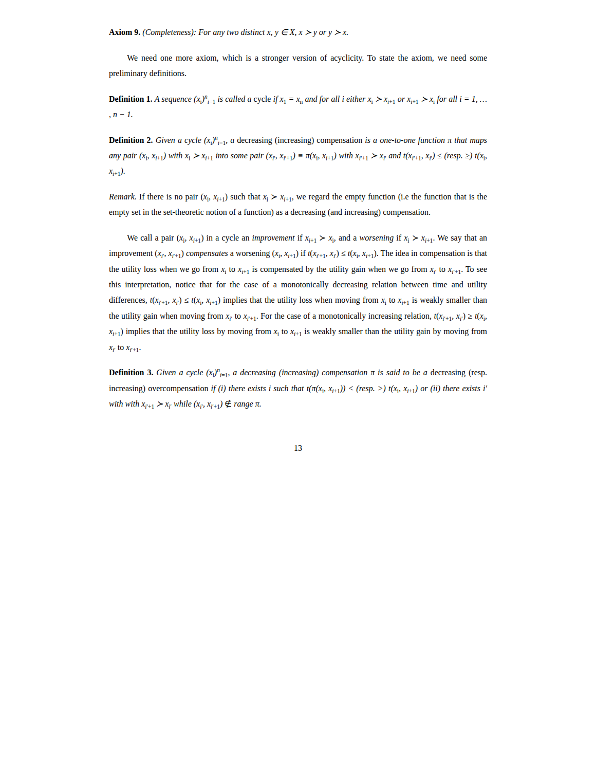Axiom 9. (Completeness): For any two distinct x, y ∈ X, x ≻ y or y ≻ x.
We need one more axiom, which is a stronger version of acyclicity. To state the axiom, we need some preliminary definitions.
Definition 1. A sequence (xi)ni=1 is called a cycle if x1 = xn and for all i either xi ≻ xi+1 or xi+1 ≻ xi for all i = 1, … , n − 1.
Definition 2. Given a cycle (xi)ni=1, a decreasing (increasing) compensation is a one-to-one function π that maps any pair (xi, xi+1) with xi ≻ xi+1 into some pair (xi′, xi′+1) ≡ π(xi, xi+1) with xi′+1 ≻ xi′ and t(xi′+1, xi′) ≤ (resp. ≥) t(xi, xi+1).
Remark. If there is no pair (xi, xi+1) such that xi ≻ xi+1, we regard the empty function (i.e the function that is the empty set in the set-theoretic notion of a function) as a decreasing (and increasing) compensation.
We call a pair (xi, xi+1) in a cycle an improvement if xi+1 ≻ xi, and a worsening if xi ≻ xi+1. We say that an improvement (xi′, xi′+1) compensates a worsening (xi, xi+1) if t(xi′+1, xi′) ≤ t(xi, xi+1). The idea in compensation is that the utility loss when we go from xi to xi+1 is compensated by the utility gain when we go from xi′ to xi′+1. To see this interpretation, notice that for the case of a monotonically decreasing relation between time and utility differences, t(xi′+1, xi′) ≤ t(xi, xi+1) implies that the utility loss when moving from xi to xi+1 is weakly smaller than the utility gain when moving from xi′ to xi′+1. For the case of a monotonically increasing relation, t(xi′+1, xi′) ≥ t(xi, xi+1) implies that the utility loss by moving from xi to xi+1 is weakly smaller than the utility gain by moving from xi′ to xi′+1.
Definition 3. Given a cycle (xi)ni=1, a decreasing (increasing) compensation π is said to be a decreasing (resp. increasing) overcompensation if (i) there exists i such that t(π(xi, xi+1)) < (resp. >) t(xi, xi+1) or (ii) there exists i′ with with xi′+1 ≻ xi′ while (xi′, xi′+1) ∉ range π.
13